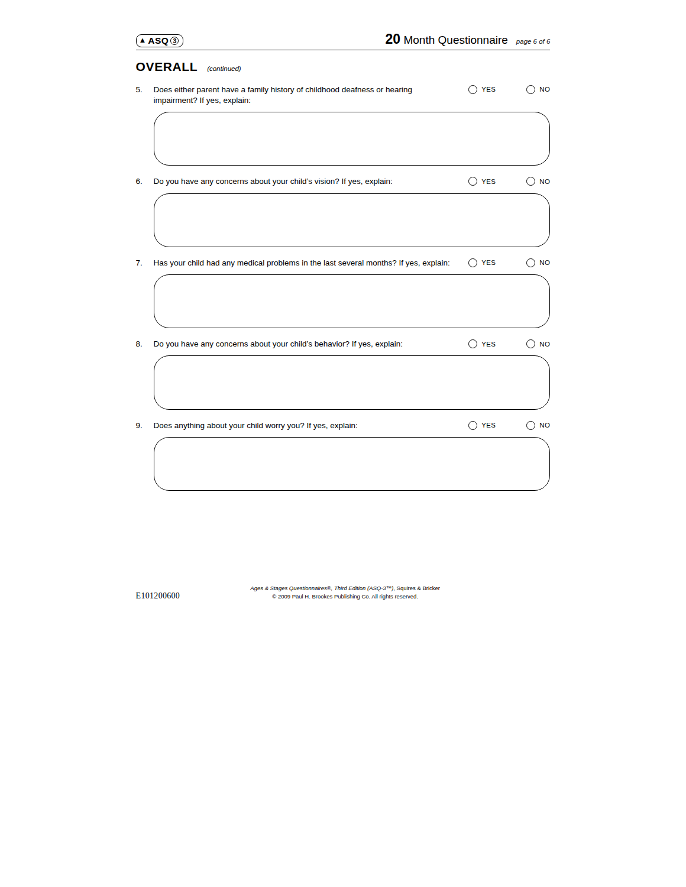▲ASQ 3
20 Month Questionnaire
page 6 of 6
OVERALL
(continued)
5.
Does either parent have a family history of childhood deafness or hearing impairment? If yes, explain:
YES NO
6.
Do you have any concerns about your child’s vision? If yes, explain:
YES NO
7.
Has your child had any medical problems in the last several months? If yes, explain:
YES NO
8.
Do you have any concerns about your child’s behavior? If yes, explain:
YES NO
9.
Does anything about your child worry you? If yes, explain:
YES NO
E101200600
Ages & Stages Questionnaires®, Third Edition (ASQ-3™), Squires & Bricker
© 2009 Paul H. Brookes Publishing Co. All rights reserved.